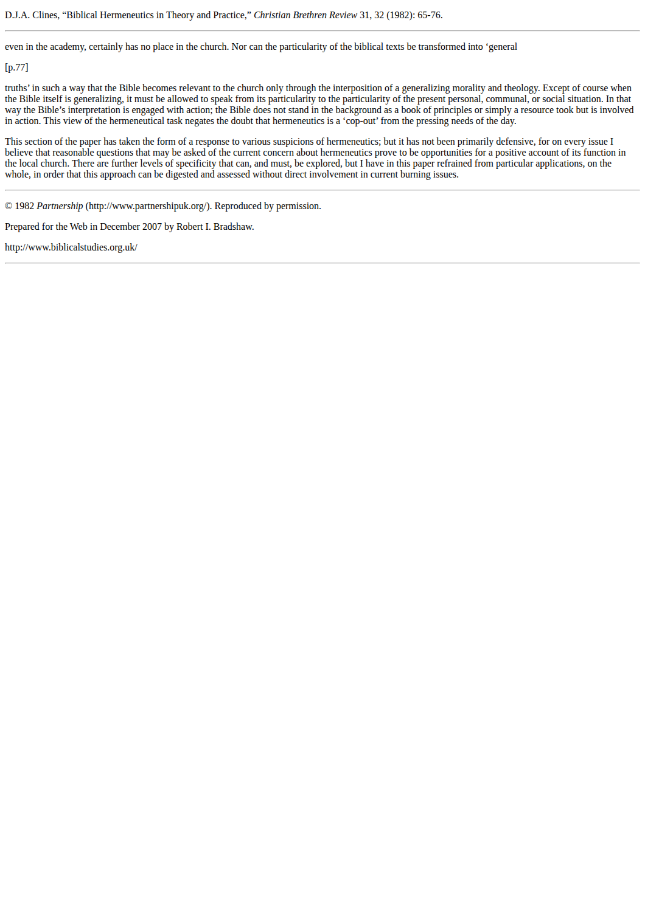D.J.A. Clines, “Biblical Hermeneutics in Theory and Practice,” Christian Brethren Review 31, 32 (1982): 65-76.
even in the academy, certainly has no place in the church. Nor can the particularity of the biblical texts be transformed into ‘general
[p.77]
truths’ in such a way that the Bible becomes relevant to the church only through the interposition of a generalizing morality and theology. Except of course when the Bible itself is generalizing, it must be allowed to speak from its particularity to the particularity of the present personal, communal, or social situation. In that way the Bible’s interpretation is engaged with action; the Bible does not stand in the background as a book of principles or simply a resource took but is involved in action. This view of the hermeneutical task negates the doubt that hermeneutics is a ‘cop-out’ from the pressing needs of the day.
This section of the paper has taken the form of a response to various suspicions of hermeneutics; but it has not been primarily defensive, for on every issue I believe that reasonable questions that may be asked of the current concern about hermeneutics prove to be opportunities for a positive account of its function in the local church. There are further levels of specificity that can, and must, be explored, but I have in this paper refrained from particular applications, on the whole, in order that this approach can be digested and assessed without direct involvement in current burning issues.
© 1982 Partnership (http://www.partnershipuk.org/). Reproduced by permission.
Prepared for the Web in December 2007 by Robert I. Bradshaw.
http://www.biblicalstudies.org.uk/